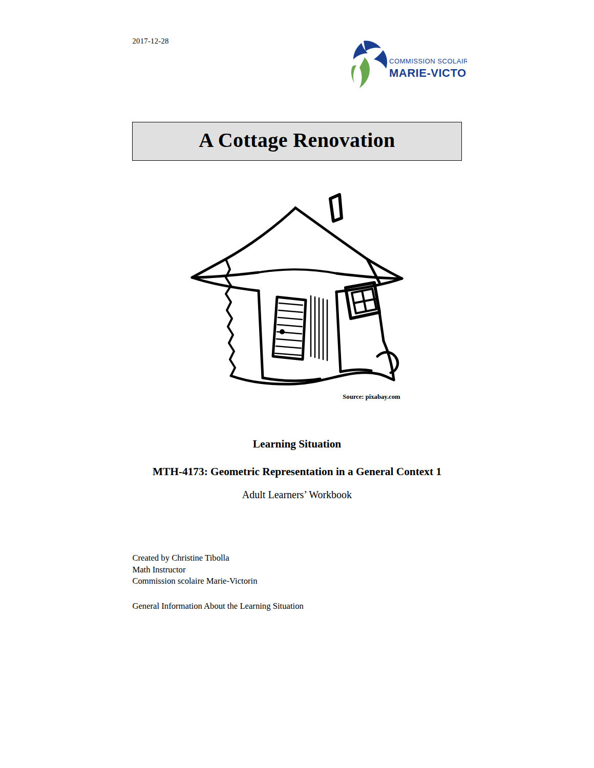2017-12-28
COMMISSION SCOLAIRE MARIE-VICTORIN
A Cottage Renovation
Source: pixabay.com
Learning Situation
MTH-4173: Geometric Representation in a General Context 1
Adult Learners’ Workbook
Created by Christine Tibolla
Math Instructor
Commission scolaire Marie-Victorin
General Information About the Learning Situation